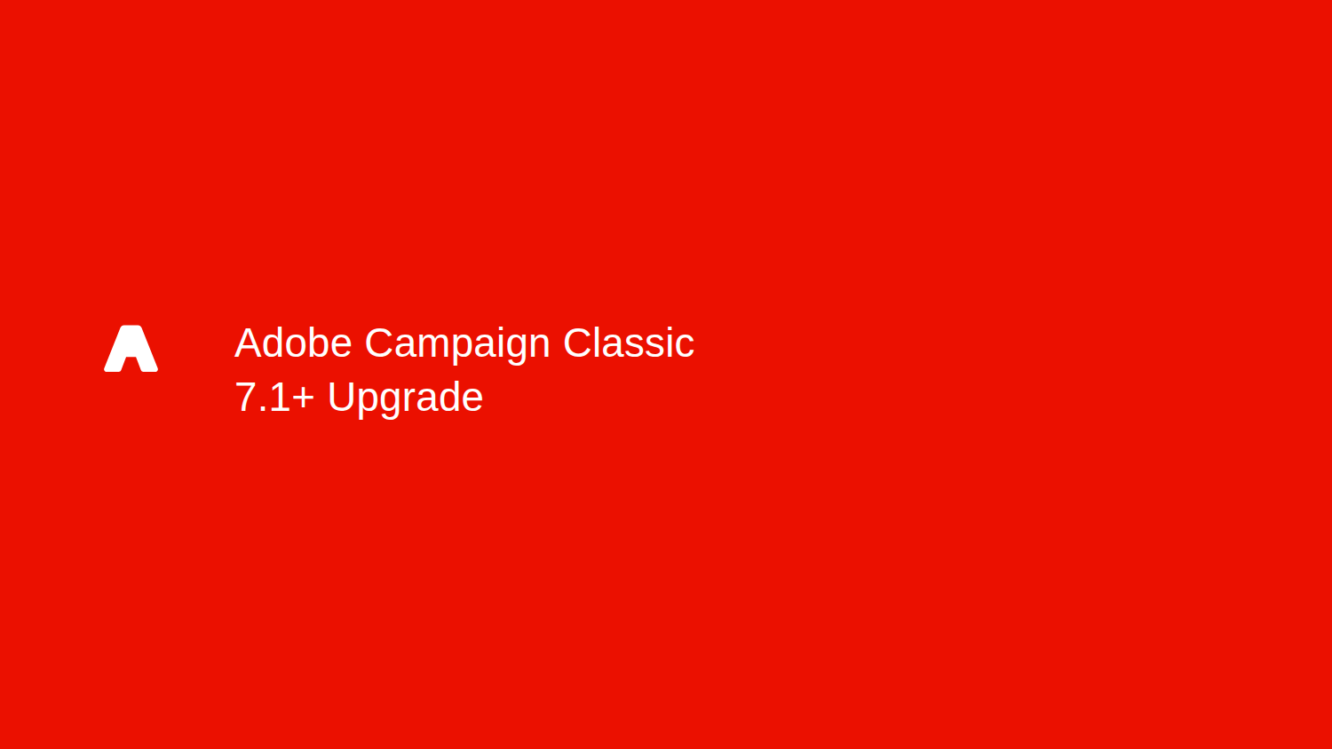Adobe Campaign Classic 7.1+ Upgrade